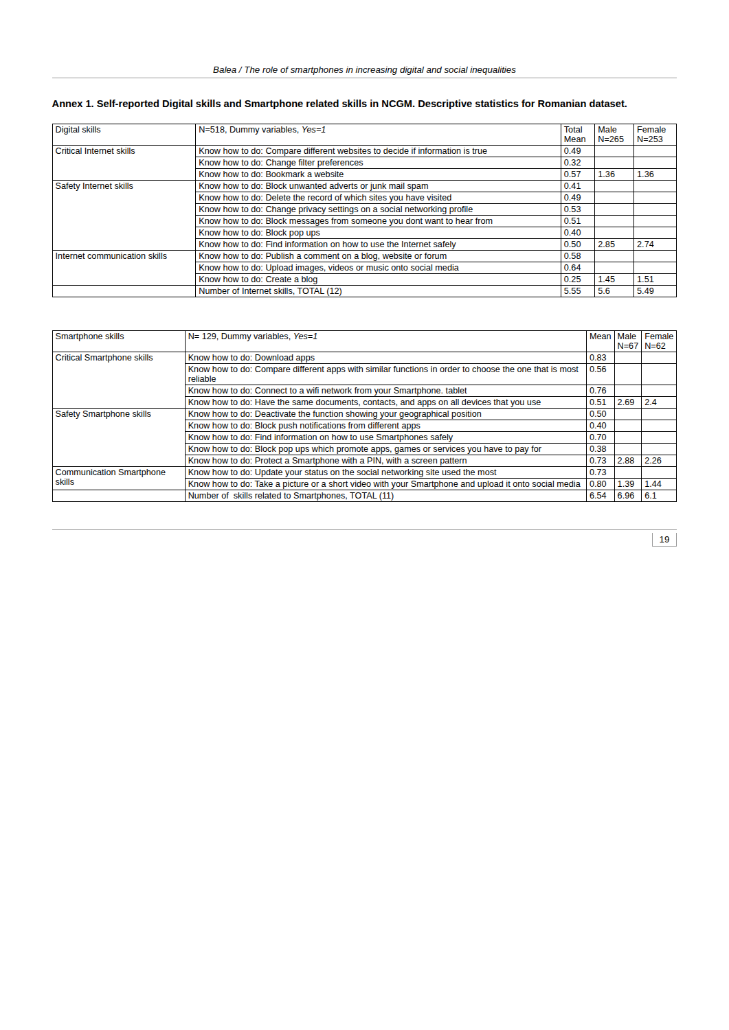Balea / The role of smartphones in increasing digital and social inequalities
Annex 1. Self-reported Digital skills and Smartphone related skills in NCGM. Descriptive statistics for Romanian dataset.
| Digital skills | N=518, Dummy variables, Yes=1 | Total Mean | Male N=265 | Female N=253 |
| --- | --- | --- | --- | --- |
| Critical Internet skills | Know how to do: Compare different websites to decide if information is true | 0.49 | | |
| Know how to do: Change filter preferences | 0.32 | | |
| Know how to do: Bookmark a website | 0.57 | 1.36 | 1.36 |
| Safety Internet skills | Know how to do: Block unwanted adverts or junk mail spam | 0.41 | | |
| Know how to do: Delete the record of which sites you have visited | 0.49 | | |
| Know how to do: Change privacy settings on a social networking profile | 0.53 | | |
| Know how to do: Block messages from someone you dont want to hear from | 0.51 | | |
| Know how to do: Block pop ups | 0.40 | | |
| Know how to do: Find information on how to use the Internet safely | 0.50 | 2.85 | 2.74 |
| Internet communication skills | Know how to do: Publish a comment on a blog, website or forum | 0.58 | | |
| Know how to do: Upload images, videos or music onto social media | 0.64 | | |
| Know how to do: Create a blog | 0.25 | 1.45 | 1.51 |
| | Number of Internet skills, TOTAL (12) | 5.55 | 5.6 | 5.49 |
| Smartphone skills | N= 129, Dummy variables, Yes=1 | Mean | Male N=67 | Female N=62 |
| --- | --- | --- | --- | --- |
| Critical Smartphone skills | Know how to do: Download apps | 0.83 | | |
| Know how to do: Compare different apps with similar functions in order to choose the one that is most reliable | 0.56 | | |
| Know how to do: Connect to a wifi network from your Smartphone. tablet | 0.76 | | |
| Know how to do: Have the same documents, contacts, and apps on all devices that you use | 0.51 | 2.69 | 2.4 |
| Safety Smartphone skills | Know how to do: Deactivate the function showing your geographical position | 0.50 | | |
| Know how to do: Block push notifications from different apps | 0.40 | | |
| Know how to do: Find information on how to use Smartphones safely | 0.70 | | |
| Know how to do: Block pop ups which promote apps, games or services you have to pay for | 0.38 | | |
| Know how to do: Protect a Smartphone with a PIN, with a screen pattern | 0.73 | 2.88 | 2.26 |
| Communication Smartphone skills | Know how to do: Update your status on the social networking site used the most | 0.73 | | |
| Know how to do: Take a picture or a short video with your Smartphone and upload it onto social media | 0.80 | 1.39 | 1.44 |
| | Number of skills related to Smartphones, TOTAL (11) | 6.54 | 6.96 | 6.1 |
19